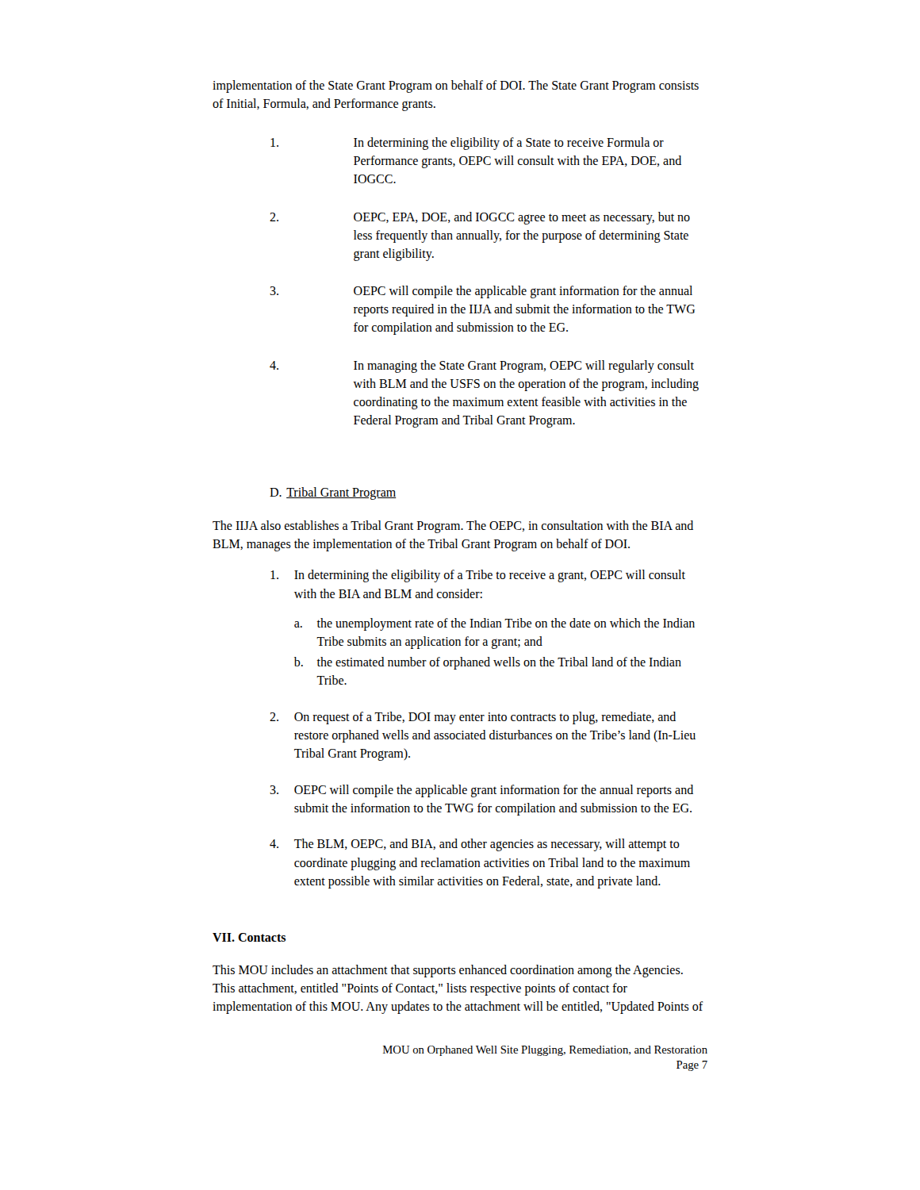implementation of the State Grant Program on behalf of DOI. The State Grant Program consists of Initial, Formula, and Performance grants.
1. In determining the eligibility of a State to receive Formula or Performance grants, OEPC will consult with the EPA, DOE, and IOGCC.
2. OEPC, EPA, DOE, and IOGCC agree to meet as necessary, but no less frequently than annually, for the purpose of determining State grant eligibility.
3. OEPC will compile the applicable grant information for the annual reports required in the IIJA and submit the information to the TWG for compilation and submission to the EG.
4. In managing the State Grant Program, OEPC will regularly consult with BLM and the USFS on the operation of the program, including coordinating to the maximum extent feasible with activities in the Federal Program and Tribal Grant Program.
D. Tribal Grant Program
The IIJA also establishes a Tribal Grant Program. The OEPC, in consultation with the BIA and BLM, manages the implementation of the Tribal Grant Program on behalf of DOI.
1. In determining the eligibility of a Tribe to receive a grant, OEPC will consult with the BIA and BLM and consider:
a. the unemployment rate of the Indian Tribe on the date on which the Indian Tribe submits an application for a grant; and
b. the estimated number of orphaned wells on the Tribal land of the Indian Tribe.
2. On request of a Tribe, DOI may enter into contracts to plug, remediate, and restore orphaned wells and associated disturbances on the Tribe’s land (In-Lieu Tribal Grant Program).
3. OEPC will compile the applicable grant information for the annual reports and submit the information to the TWG for compilation and submission to the EG.
4. The BLM, OEPC, and BIA, and other agencies as necessary, will attempt to coordinate plugging and reclamation activities on Tribal land to the maximum extent possible with similar activities on Federal, state, and private land.
VII. Contacts
This MOU includes an attachment that supports enhanced coordination among the Agencies. This attachment, entitled "Points of Contact," lists respective points of contact for implementation of this MOU. Any updates to the attachment will be entitled, "Updated Points of
MOU on Orphaned Well Site Plugging, Remediation, and Restoration Page 7